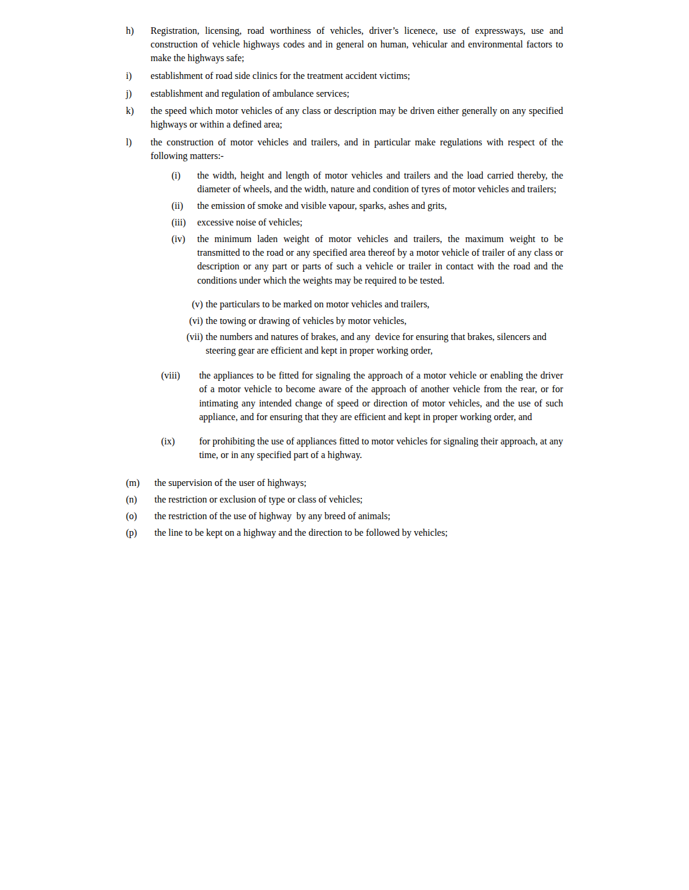h) Registration, licensing, road worthiness of vehicles, driver’s licenece, use of expressways, use and construction of vehicle highways codes and in general on human, vehicular and environmental factors to make the highways safe;
i) establishment of road side clinics for the treatment accident victims;
j) establishment and regulation of ambulance services;
k) the speed which motor vehicles of any class or description may be driven either generally on any specified highways or within a defined area;
l) the construction of motor vehicles and trailers, and in particular make regulations with respect of the following matters:-
(i) the width, height and length of motor vehicles and trailers and the load carried thereby, the diameter of wheels, and the width, nature and condition of tyres of motor vehicles and trailers;
(ii) the emission of smoke and visible vapour, sparks, ashes and grits,
(iii) excessive noise of vehicles;
(iv) the minimum laden weight of motor vehicles and trailers, the maximum weight to be transmitted to the road or any specified area thereof by a motor vehicle of trailer of any class or description or any part or parts of such a vehicle or trailer in contact with the road and the conditions under which the weights may be required to be tested.
(v) the particulars to be marked on motor vehicles and trailers,
(vi) the towing or drawing of vehicles by motor vehicles,
(vii) the numbers and natures of brakes, and any device for ensuring that brakes, silencers and steering gear are efficient and kept in proper working order,
(viii) the appliances to be fitted for signaling the approach of a motor vehicle or enabling the driver of a motor vehicle to become aware of the approach of another vehicle from the rear, or for intimating any intended change of speed or direction of motor vehicles, and the use of such appliance, and for ensuring that they are efficient and kept in proper working order, and
(ix) for prohibiting the use of appliances fitted to motor vehicles for signaling their approach, at any time, or in any specified part of a highway.
(m) the supervision of the user of highways;
(n) the restriction or exclusion of type or class of vehicles;
(o) the restriction of the use of highway by any breed of animals;
(p) the line to be kept on a highway and the direction to be followed by vehicles;